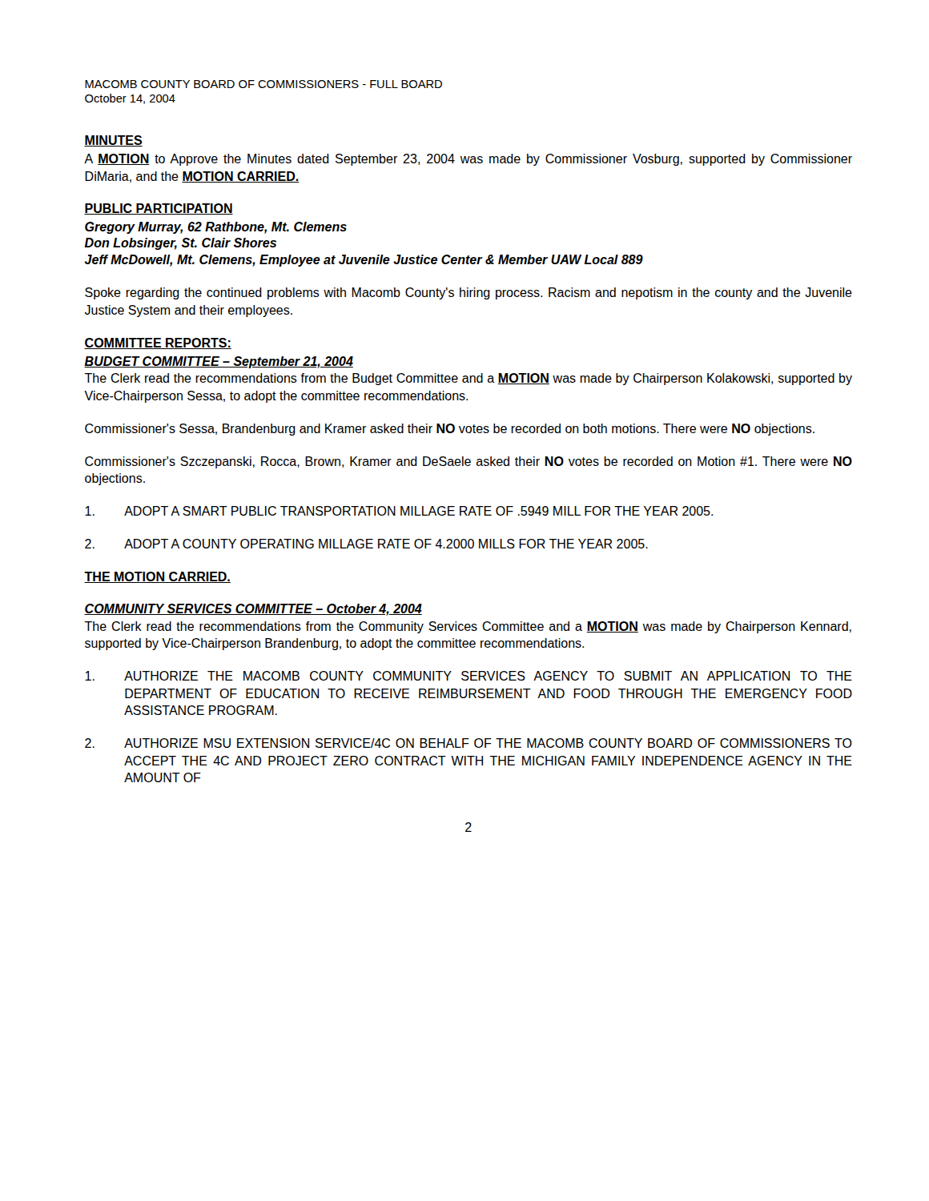MACOMB COUNTY BOARD OF COMMISSIONERS - FULL BOARD
October 14, 2004
MINUTES
A MOTION to Approve the Minutes dated September 23, 2004 was made by Commissioner Vosburg, supported by Commissioner DiMaria, and the MOTION CARRIED.
PUBLIC PARTICIPATION
Gregory Murray, 62 Rathbone, Mt. Clemens
Don Lobsinger, St. Clair Shores
Jeff McDowell, Mt. Clemens, Employee at Juvenile Justice Center & Member UAW Local 889
Spoke regarding the continued problems with Macomb County's hiring process. Racism and nepotism in the county and the Juvenile Justice System and their employees.
COMMITTEE REPORTS:
BUDGET COMMITTEE – September 21, 2004
The Clerk read the recommendations from the Budget Committee and a MOTION was made by Chairperson Kolakowski, supported by Vice-Chairperson Sessa, to adopt the committee recommendations.
Commissioner's Sessa, Brandenburg and Kramer asked their NO votes be recorded on both motions. There were NO objections.
Commissioner's Szczepanski, Rocca, Brown, Kramer and DeSaele asked their NO votes be recorded on Motion #1. There were NO objections.
1. ADOPT A SMART PUBLIC TRANSPORTATION MILLAGE RATE OF .5949 MILL FOR THE YEAR 2005.
2. ADOPT A COUNTY OPERATING MILLAGE RATE OF 4.2000 MILLS FOR THE YEAR 2005.
THE MOTION CARRIED.
COMMUNITY SERVICES COMMITTEE – October 4, 2004
The Clerk read the recommendations from the Community Services Committee and a MOTION was made by Chairperson Kennard, supported by Vice-Chairperson Brandenburg, to adopt the committee recommendations.
1. AUTHORIZE THE MACOMB COUNTY COMMUNITY SERVICES AGENCY TO SUBMIT AN APPLICATION TO THE DEPARTMENT OF EDUCATION TO RECEIVE REIMBURSEMENT AND FOOD THROUGH THE EMERGENCY FOOD ASSISTANCE PROGRAM.
2. AUTHORIZE MSU EXTENSION SERVICE/4C ON BEHALF OF THE MACOMB COUNTY BOARD OF COMMISSIONERS TO ACCEPT THE 4C AND PROJECT ZERO CONTRACT WITH THE MICHIGAN FAMILY INDEPENDENCE AGENCY IN THE AMOUNT OF
2